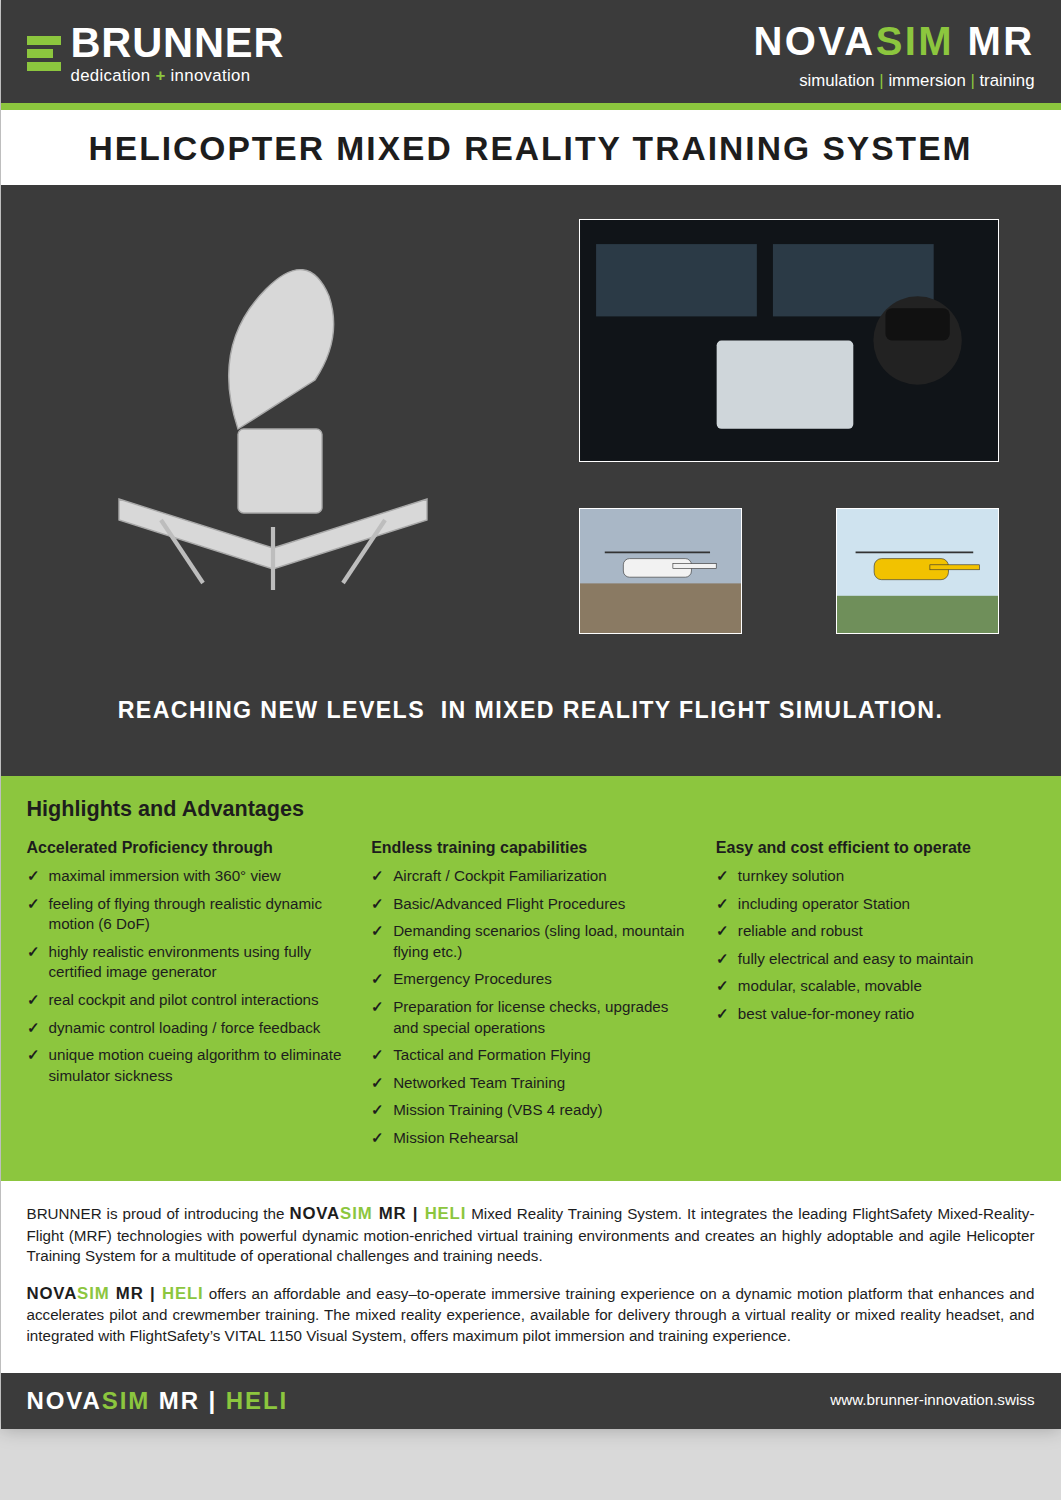BRUNNER
dedication + innovation
NOVA SIM MR
simulation | immersion | training
Helicopter Mixed Reality Training System
Reaching new levels in mixed reality flight simulation.
Highlights and Advantages
Accelerated Proficiency through
maximal immersion with 360° view
feeling of flying through realistic dynamic motion (6 DoF)
highly realistic environments using fully certified image generator
real cockpit and pilot control interactions
dynamic control loading / force feedback
unique motion cueing algorithm to eliminate simulator sickness
Endless training capabilities
Aircraft / Cockpit Familiarization
Basic/Advanced Flight Procedures
Demanding scenarios (sling load, mountain flying etc.)
Emergency Procedures
Preparation for license checks, upgrades and special operations
Tactical and Formation Flying
Networked Team Training
Mission Training (VBS 4 ready)
Mission Rehearsal
Easy and cost efficient to operate
turnkey solution
including operator Station
reliable and robust
fully electrical and easy to maintain
modular, scalable, movable
best value-for-money ratio
BRUNNER is proud of introducing the NOVA SIM MR | HELI Mixed Reality Training System. It integrates the leading FlightSafety Mixed-Reality-Flight (MRF) technologies with powerful dynamic motion-enriched virtual training environments and creates an highly adoptable and agile Helicopter Training System for a multitude of operational challenges and training needs.
NOVA SIM MR | HELI offers an affordable and easy–to-operate immersive training experience on a dynamic motion platform that enhances and accelerates pilot and crewmember training. The mixed reality experience, available for delivery through a virtual reality or mixed reality headset, and integrated with FlightSafety’s VITAL 1150 Visual System, offers maximum pilot immersion and training experience.
NOVA SIM MR | HELI
www.brunner-innovation.swiss